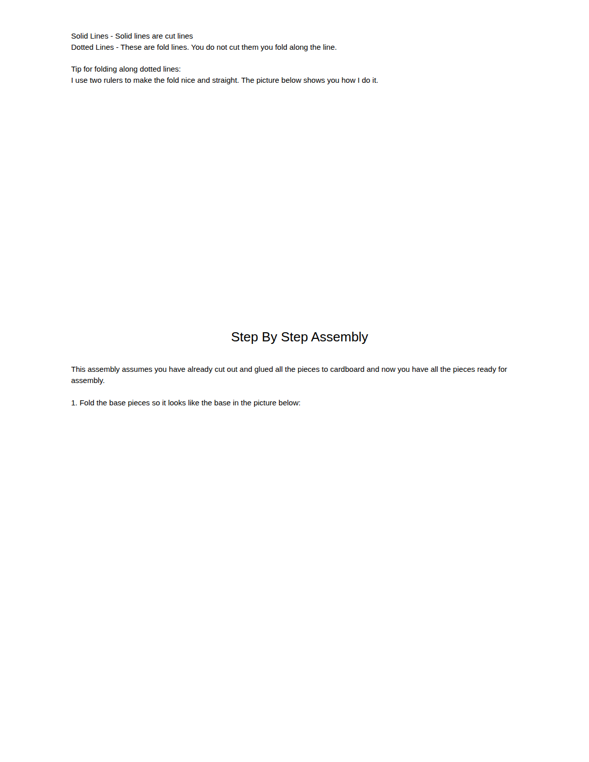Solid Lines - Solid lines are cut lines
Dotted Lines - These are fold lines. You do not cut them you fold along the line.
Tip for folding along dotted lines:
I use two rulers to make the fold nice and straight. The picture below shows you how I do it.
Step By Step Assembly
This assembly assumes you have already cut out and glued all the pieces to cardboard and now you have all the pieces ready for assembly.
1. Fold the base pieces so it looks like the base in the picture below: